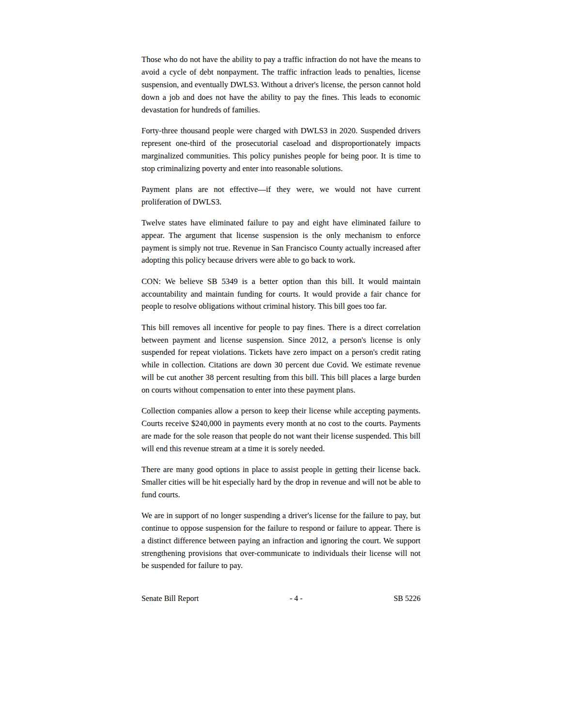Those who do not have the ability to pay a traffic infraction do not have the means to avoid a cycle of debt nonpayment. The traffic infraction leads to penalties, license suspension, and eventually DWLS3. Without a driver's license, the person cannot hold down a job and does not have the ability to pay the fines. This leads to economic devastation for hundreds of families.
Forty-three thousand people were charged with DWLS3 in 2020. Suspended drivers represent one-third of the prosecutorial caseload and disproportionately impacts marginalized communities. This policy punishes people for being poor. It is time to stop criminalizing poverty and enter into reasonable solutions.
Payment plans are not effective—if they were, we would not have current proliferation of DWLS3.
Twelve states have eliminated failure to pay and eight have eliminated failure to appear. The argument that license suspension is the only mechanism to enforce payment is simply not true. Revenue in San Francisco County actually increased after adopting this policy because drivers were able to go back to work.
CON: We believe SB 5349 is a better option than this bill. It would maintain accountability and maintain funding for courts. It would provide a fair chance for people to resolve obligations without criminal history. This bill goes too far.
This bill removes all incentive for people to pay fines. There is a direct correlation between payment and license suspension. Since 2012, a person's license is only suspended for repeat violations. Tickets have zero impact on a person's credit rating while in collection. Citations are down 30 percent due Covid. We estimate revenue will be cut another 38 percent resulting from this bill. This bill places a large burden on courts without compensation to enter into these payment plans.
Collection companies allow a person to keep their license while accepting payments. Courts receive $240,000 in payments every month at no cost to the courts. Payments are made for the sole reason that people do not want their license suspended. This bill will end this revenue stream at a time it is sorely needed.
There are many good options in place to assist people in getting their license back. Smaller cities will be hit especially hard by the drop in revenue and will not be able to fund courts.
We are in support of no longer suspending a driver's license for the failure to pay, but continue to oppose suspension for the failure to respond or failure to appear. There is a distinct difference between paying an infraction and ignoring the court. We support strengthening provisions that over-communicate to individuals their license will not be suspended for failure to pay.
Senate Bill Report
- 4 -
SB 5226